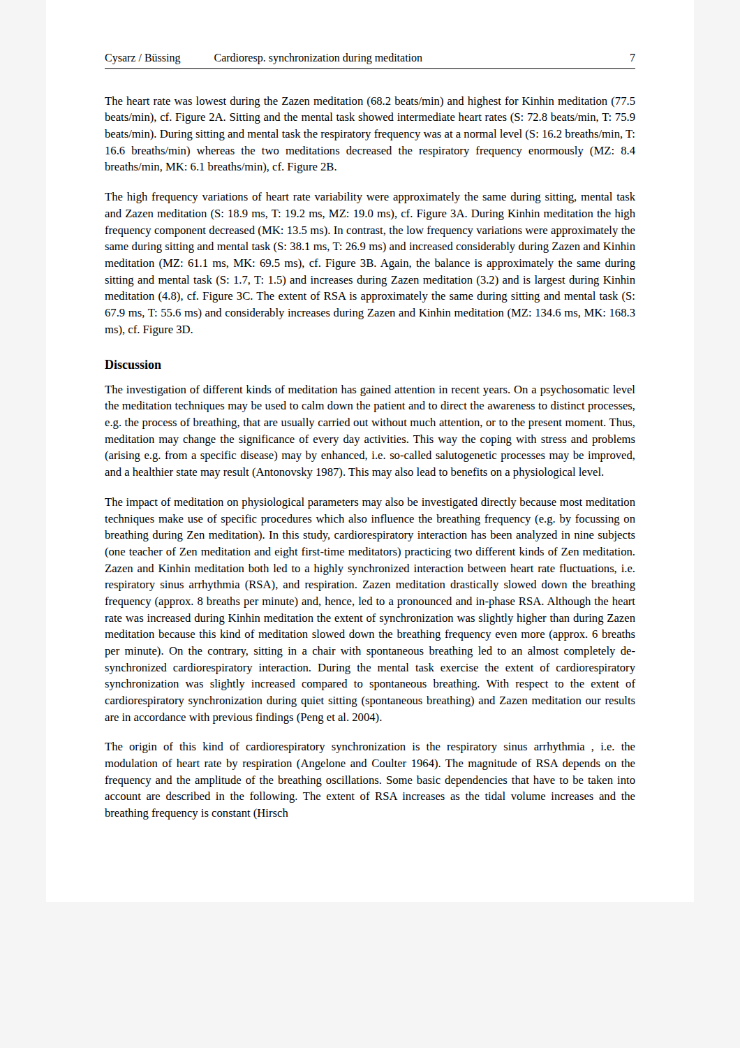Cysarz / Büssing Cardioresp. synchronization during meditation 7
The heart rate was lowest during the Zazen meditation (68.2 beats/min) and highest for Kinhin meditation (77.5 beats/min), cf. Figure 2A. Sitting and the mental task showed intermediate heart rates (S: 72.8 beats/min, T: 75.9 beats/min). During sitting and mental task the respiratory frequency was at a normal level (S: 16.2 breaths/min, T: 16.6 breaths/min) whereas the two meditations decreased the respiratory frequency enormously (MZ: 8.4 breaths/min, MK: 6.1 breaths/min), cf. Figure 2B.
The high frequency variations of heart rate variability were approximately the same during sitting, mental task and Zazen meditation (S: 18.9 ms, T: 19.2 ms, MZ: 19.0 ms), cf. Figure 3A. During Kinhin meditation the high frequency component decreased (MK: 13.5 ms). In contrast, the low frequency variations were approximately the same during sitting and mental task (S: 38.1 ms, T: 26.9 ms) and increased considerably during Zazen and Kinhin meditation (MZ: 61.1 ms, MK: 69.5 ms), cf. Figure 3B. Again, the balance is approximately the same during sitting and mental task (S: 1.7, T: 1.5) and increases during Zazen meditation (3.2) and is largest during Kinhin meditation (4.8), cf. Figure 3C. The extent of RSA is approximately the same during sitting and mental task (S: 67.9 ms, T: 55.6 ms) and considerably increases during Zazen and Kinhin meditation (MZ: 134.6 ms, MK: 168.3 ms), cf. Figure 3D.
Discussion
The investigation of different kinds of meditation has gained attention in recent years. On a psychosomatic level the meditation techniques may be used to calm down the patient and to direct the awareness to distinct processes, e.g. the process of breathing, that are usually carried out without much attention, or to the present moment. Thus, meditation may change the significance of every day activities. This way the coping with stress and problems (arising e.g. from a specific disease) may by enhanced, i.e. so-called salutogenetic processes may be improved, and a healthier state may result (Antonovsky 1987). This may also lead to benefits on a physiological level.
The impact of meditation on physiological parameters may also be investigated directly because most meditation techniques make use of specific procedures which also influence the breathing frequency (e.g. by focussing on breathing during Zen meditation). In this study, cardiorespiratory interaction has been analyzed in nine subjects (one teacher of Zen meditation and eight first-time meditators) practicing two different kinds of Zen meditation. Zazen and Kinhin meditation both led to a highly synchronized interaction between heart rate fluctuations, i.e. respiratory sinus arrhythmia (RSA), and respiration. Zazen meditation drastically slowed down the breathing frequency (approx. 8 breaths per minute) and, hence, led to a pronounced and in-phase RSA. Although the heart rate was increased during Kinhin meditation the extent of synchronization was slightly higher than during Zazen meditation because this kind of meditation slowed down the breathing frequency even more (approx. 6 breaths per minute). On the contrary, sitting in a chair with spontaneous breathing led to an almost completely de-synchronized cardiorespiratory interaction. During the mental task exercise the extent of cardiorespiratory synchronization was slightly increased compared to spontaneous breathing. With respect to the extent of cardiorespiratory synchronization during quiet sitting (spontaneous breathing) and Zazen meditation our results are in accordance with previous findings (Peng et al. 2004).
The origin of this kind of cardiorespiratory synchronization is the respiratory sinus arrhythmia , i.e. the modulation of heart rate by respiration (Angelone and Coulter 1964). The magnitude of RSA depends on the frequency and the amplitude of the breathing oscillations. Some basic dependencies that have to be taken into account are described in the following. The extent of RSA increases as the tidal volume increases and the breathing frequency is constant (Hirsch